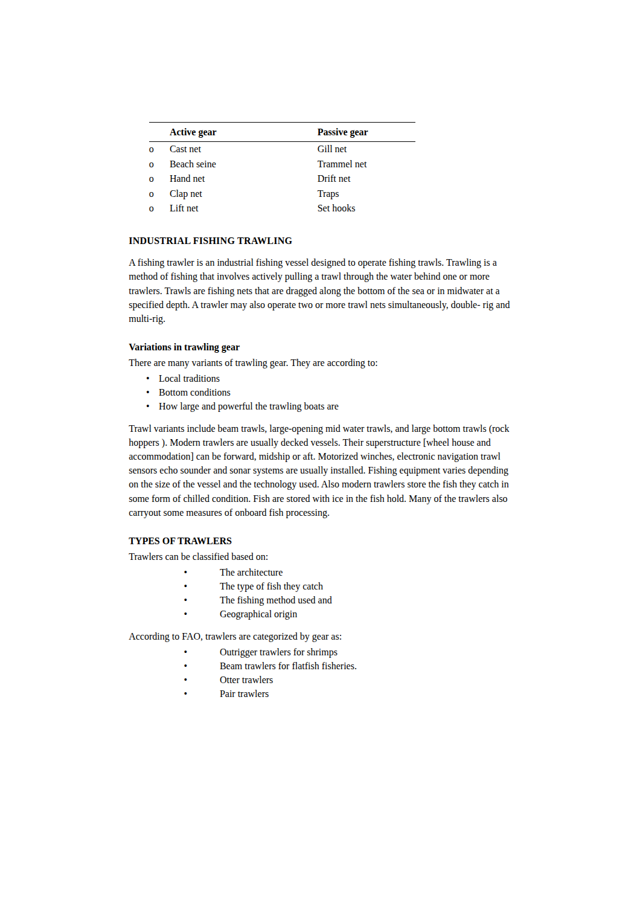| | Active gear | Passive gear |
| --- | --- | --- |
| o | Cast net | Gill net |
| o | Beach seine | Trammel net |
| o | Hand net | Drift net |
| o | Clap net | Traps |
| o | Lift net | Set hooks |
INDUSTRIAL FISHING TRAWLING
A fishing trawler is an industrial fishing vessel designed to operate fishing trawls. Trawling is a method of fishing that involves actively pulling a trawl through the water behind one or more trawlers. Trawls are fishing nets that are dragged along the bottom of the sea or in midwater at a specified depth. A trawler may also operate two or more trawl nets simultaneously, double- rig and multi-rig.
Variations in trawling gear
There are many variants of trawling gear. They are according to:
Local traditions
Bottom conditions
How large and powerful the trawling boats are
Trawl variants include beam trawls, large-opening mid water trawls, and large bottom trawls (rock hoppers ). Modern trawlers are usually decked vessels. Their superstructure [wheel house and accommodation] can be forward, midship or aft. Motorized winches, electronic navigation trawl sensors echo sounder and sonar systems are usually installed. Fishing equipment varies depending on the size of the vessel and the technology used. Also modern trawlers store the fish they catch in some form of chilled condition. Fish are stored with ice in the fish hold. Many of the trawlers also carryout some measures of onboard fish processing.
TYPES OF TRAWLERS
Trawlers can be classified based on:
The architecture
The type of fish they catch
The fishing method used and
Geographical origin
According to FAO, trawlers are categorized by gear as:
Outrigger trawlers for shrimps
Beam trawlers for flatfish fisheries.
Otter trawlers
Pair trawlers